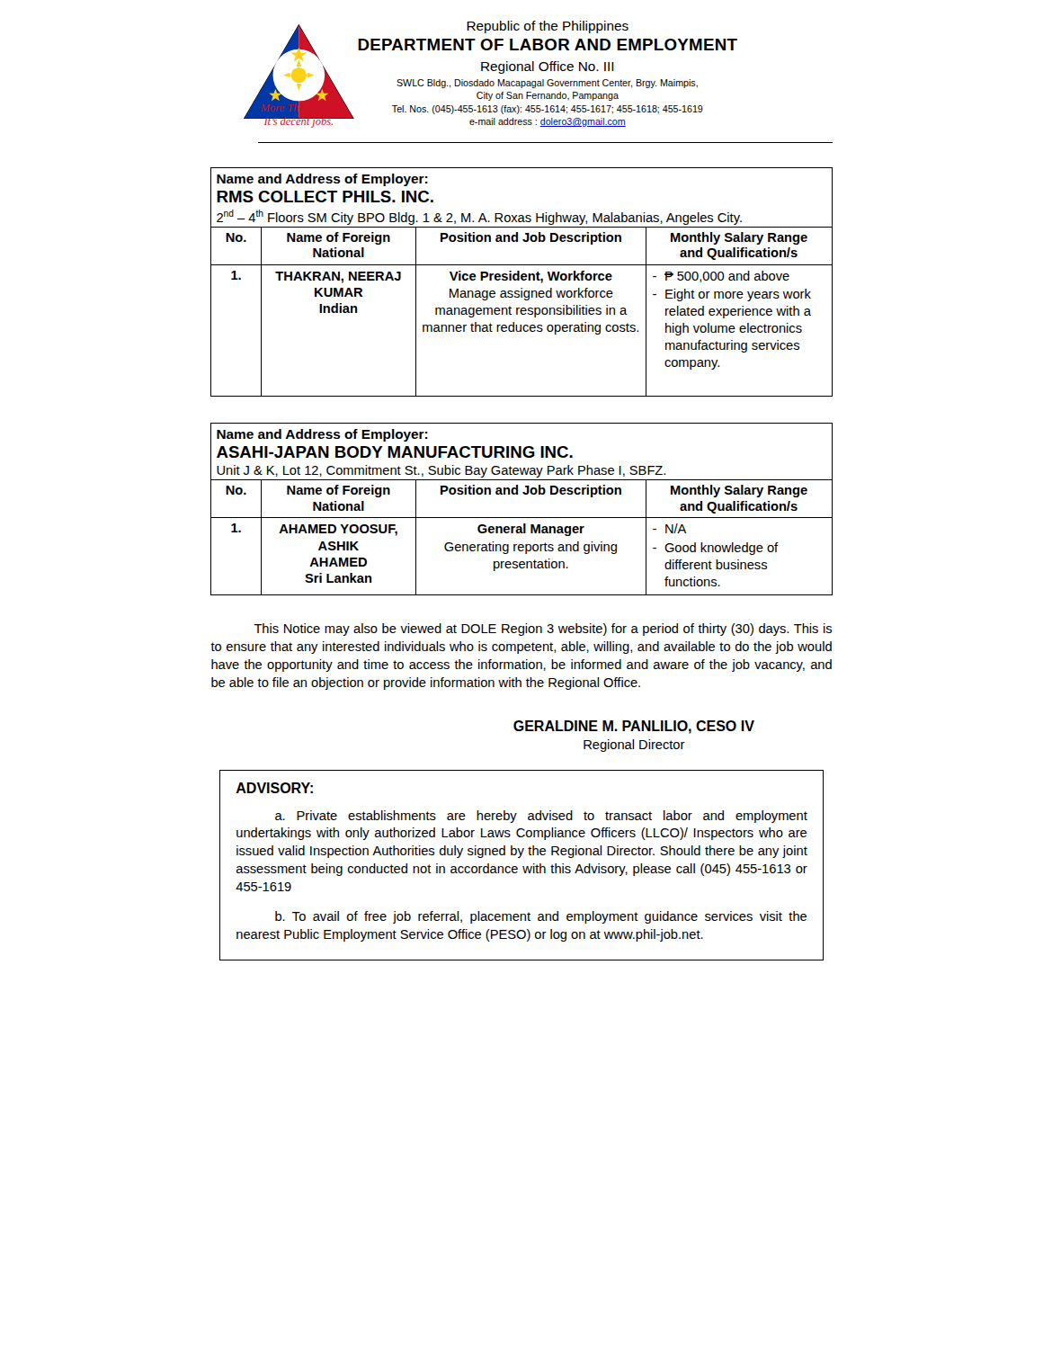More Than Jobs! It’s decent jobs.
Republic of the Philippines
DEPARTMENT OF LABOR AND EMPLOYMENT
Regional Office No. III
SWLC Bldg., Diosdado Macapagal Government Center, Brgy. Maimpis,
City of San Fernando, Pampanga
Tel. Nos. (045)-455-1613 (fax): 455-1614; 455-1617; 455-1618; 455-1619
e-mail address : dolero3@gmail.com
| Name and Address of Employer: RMS COLLECT PHILS. INC. 2 nd – 4 th Floors SM City BPO Bldg. 1 & 2, M. A. Roxas Highway, Malabanias, Angeles City. |
| No. | Name of Foreign National | Position and Job Description | Monthly Salary Range and Qualification/s |
| 1. | THAKRAN, NEERAJ KUMAR Indian | Vice President, Workforce Manage assigned workforce management responsibilities in a manner that reduces operating costs. | ₱ 500,000 and above Eight or more years work related experience with a high volume electronics manufacturing services company. |
| Name and Address of Employer: ASAHI-JAPAN BODY MANUFACTURING INC. Unit J & K, Lot 12, Commitment St., Subic Bay Gateway Park Phase I, SBFZ. |
| No. | Name of Foreign National | Position and Job Description | Monthly Salary Range and Qualification/s |
| 1. | AHAMED YOOSUF, ASHIK AHAMED Sri Lankan | General Manager Generating reports and giving presentation. | N/A Good knowledge of different business functions. |
This Notice may also be viewed at DOLE Region 3 website) for a period of thirty (30) days. This is to ensure that any interested individuals who is competent, able, willing, and available to do the job would have the opportunity and time to access the information, be informed and aware of the job vacancy, and be able to file an objection or provide information with the Regional Office.
GERALDINE M. PANLILIO, CESO IV
Regional Director
ADVISORY:
a. Private establishments are hereby advised to transact labor and employment undertakings with only authorized Labor Laws Compliance Officers (LLCO)/ Inspectors who are issued valid Inspection Authorities duly signed by the Regional Director. Should there be any joint assessment being conducted not in accordance with this Advisory, please call (045) 455-1613 or 455-1619
b. To avail of free job referral, placement and employment guidance services visit the nearest Public Employment Service Office (PESO) or log on at www.phil-job.net.